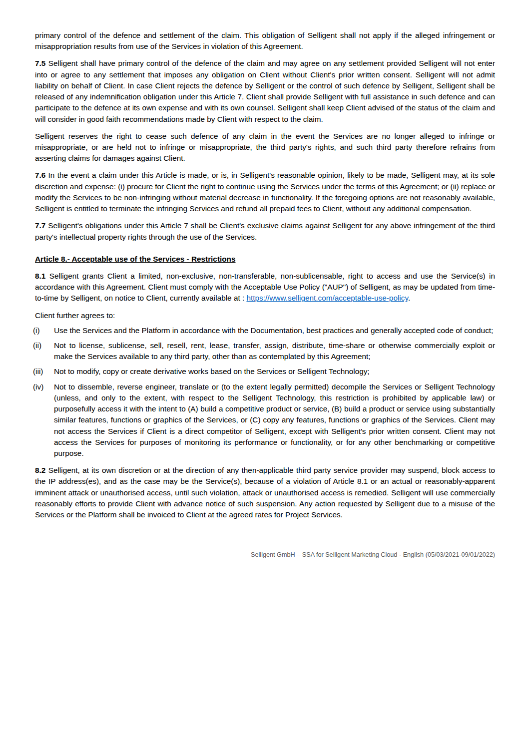primary control of the defence and settlement of the claim. This obligation of Selligent shall not apply if the alleged infringement or misappropriation results from use of the Services in violation of this Agreement.
7.5 Selligent shall have primary control of the defence of the claim and may agree on any settlement provided Selligent will not enter into or agree to any settlement that imposes any obligation on Client without Client's prior written consent. Selligent will not admit liability on behalf of Client. In case Client rejects the defence by Selligent or the control of such defence by Selligent, Selligent shall be released of any indemnification obligation under this Article 7. Client shall provide Selligent with full assistance in such defence and can participate to the defence at its own expense and with its own counsel. Selligent shall keep Client advised of the status of the claim and will consider in good faith recommendations made by Client with respect to the claim.
Selligent reserves the right to cease such defence of any claim in the event the Services are no longer alleged to infringe or misappropriate, or are held not to infringe or misappropriate, the third party's rights, and such third party therefore refrains from asserting claims for damages against Client.
7.6 In the event a claim under this Article is made, or is, in Selligent's reasonable opinion, likely to be made, Selligent may, at its sole discretion and expense: (i) procure for Client the right to continue using the Services under the terms of this Agreement; or (ii) replace or modify the Services to be non-infringing without material decrease in functionality. If the foregoing options are not reasonably available, Selligent is entitled to terminate the infringing Services and refund all prepaid fees to Client, without any additional compensation.
7.7 Selligent's obligations under this Article 7 shall be Client's exclusive claims against Selligent for any above infringement of the third party's intellectual property rights through the use of the Services.
Article 8.- Acceptable use of the Services - Restrictions
8.1 Selligent grants Client a limited, non-exclusive, non-transferable, non-sublicensable, right to access and use the Service(s) in accordance with this Agreement. Client must comply with the Acceptable Use Policy ("AUP") of Selligent, as may be updated from time-to-time by Selligent, on notice to Client, currently available at : https://www.selligent.com/acceptable-use-policy.
Client further agrees to:
(i) Use the Services and the Platform in accordance with the Documentation, best practices and generally accepted code of conduct;
(ii) Not to license, sublicense, sell, resell, rent, lease, transfer, assign, distribute, time-share or otherwise commercially exploit or make the Services available to any third party, other than as contemplated by this Agreement;
(iii) Not to modify, copy or create derivative works based on the Services or Selligent Technology;
(iv) Not to dissemble, reverse engineer, translate or (to the extent legally permitted) decompile the Services or Selligent Technology (unless, and only to the extent, with respect to the Selligent Technology, this restriction is prohibited by applicable law) or purposefully access it with the intent to (A) build a competitive product or service, (B) build a product or service using substantially similar features, functions or graphics of the Services, or (C) copy any features, functions or graphics of the Services. Client may not access the Services if Client is a direct competitor of Selligent, except with Selligent's prior written consent. Client may not access the Services for purposes of monitoring its performance or functionality, or for any other benchmarking or competitive purpose.
8.2 Selligent, at its own discretion or at the direction of any then-applicable third party service provider may suspend, block access to the IP address(es), and as the case may be the Service(s), because of a violation of Article 8.1 or an actual or reasonably-apparent imminent attack or unauthorised access, until such violation, attack or unauthorised access is remedied. Selligent will use commercially reasonably efforts to provide Client with advance notice of such suspension. Any action requested by Selligent due to a misuse of the Services or the Platform shall be invoiced to Client at the agreed rates for Project Services.
Selligent GmbH – SSA for Selligent Marketing Cloud - English (05/03/2021-09/01/2022)